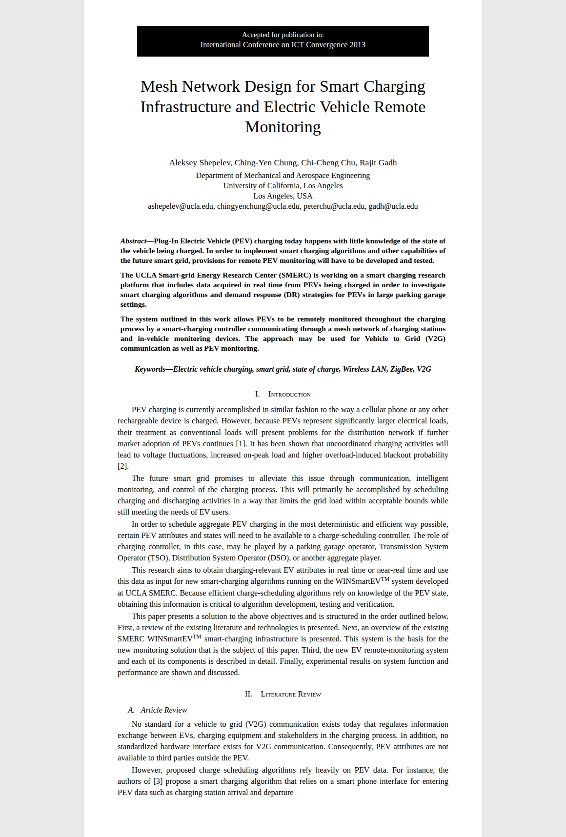Accepted for publication in:
International Conference on ICT Convergence 2013
Mesh Network Design for Smart Charging Infrastructure and Electric Vehicle Remote Monitoring
Aleksey Shepelev, Ching-Yen Chung, Chi-Cheng Chu, Rajit Gadh
Department of Mechanical and Aerospace Engineering
University of California, Los Angeles
Los Angeles, USA
ashepelev@ucla.edu, chingyenchung@ucla.edu, peterchu@ucla.edu, gadh@ucla.edu
Abstract—Plug-In Electric Vehicle (PEV) charging today happens with little knowledge of the state of the vehicle being charged. In order to implement smart charging algorithms and other capabilities of the future smart grid, provisions for remote PEV monitoring will have to be developed and tested.
The UCLA Smart-grid Energy Research Center (SMERC) is working on a smart charging research platform that includes data acquired in real time from PEVs being charged in order to investigate smart charging algorithms and demand response (DR) strategies for PEVs in large parking garage settings.
The system outlined in this work allows PEVs to be remotely monitored throughout the charging process by a smart-charging controller communicating through a mesh network of charging stations and in-vehicle monitoring devices. The approach may be used for Vehicle to Grid (V2G) communication as well as PEV monitoring.
Keywords—Electric vehicle charging, smart grid, state of charge, Wireless LAN, ZigBee, V2G
I. Introduction
PEV charging is currently accomplished in similar fashion to the way a cellular phone or any other rechargeable device is charged. However, because PEVs represent significantly larger electrical loads, their treatment as conventional loads will present problems for the distribution network if further market adoption of PEVs continues [1]. It has been shown that uncoordinated charging activities will lead to voltage fluctuations, increased on-peak load and higher overload-induced blackout probability [2].
The future smart grid promises to alleviate this issue through communication, intelligent monitoring, and control of the charging process. This will primarily be accomplished by scheduling charging and discharging activities in a way that limits the grid load within acceptable bounds while still meeting the needs of EV users.
In order to schedule aggregate PEV charging in the most deterministic and efficient way possible, certain PEV attributes and states will need to be available to a charge-scheduling controller. The role of charging controller, in this case, may be played by a parking garage operator, Transmission System Operator (TSO), Distribution System Operator (DSO), or another aggregate player.
This research aims to obtain charging-relevant EV attributes in real time or near-real time and use this data as input for new smart-charging algorithms running on the WINSmartEVTM system developed at UCLA SMERC. Because efficient charge-scheduling algorithms rely on knowledge of the PEV state, obtaining this information is critical to algorithm development, testing and verification.
This paper presents a solution to the above objectives and is structured in the order outlined below. First, a review of the existing literature and technologies is presented. Next, an overview of the existing SMERC WINSmartEVTM smart-charging infrastructure is presented. This system is the basis for the new monitoring solution that is the subject of this paper. Third, the new EV remote-monitoring system and each of its components is described in detail. Finally, experimental results on system function and performance are shown and discussed.
II. Literature Review
A. Article Review
No standard for a vehicle to grid (V2G) communication exists today that regulates information exchange between EVs, charging equipment and stakeholders in the charging process. In addition, no standardized hardware interface exists for V2G communication. Consequently, PEV attributes are not available to third parties outside the PEV.
However, proposed charge scheduling algorithms rely heavily on PEV data. For instance, the authors of [3] propose a smart charging algorithm that relies on a smart phone interface for entering PEV data such as charging station arrival and departure